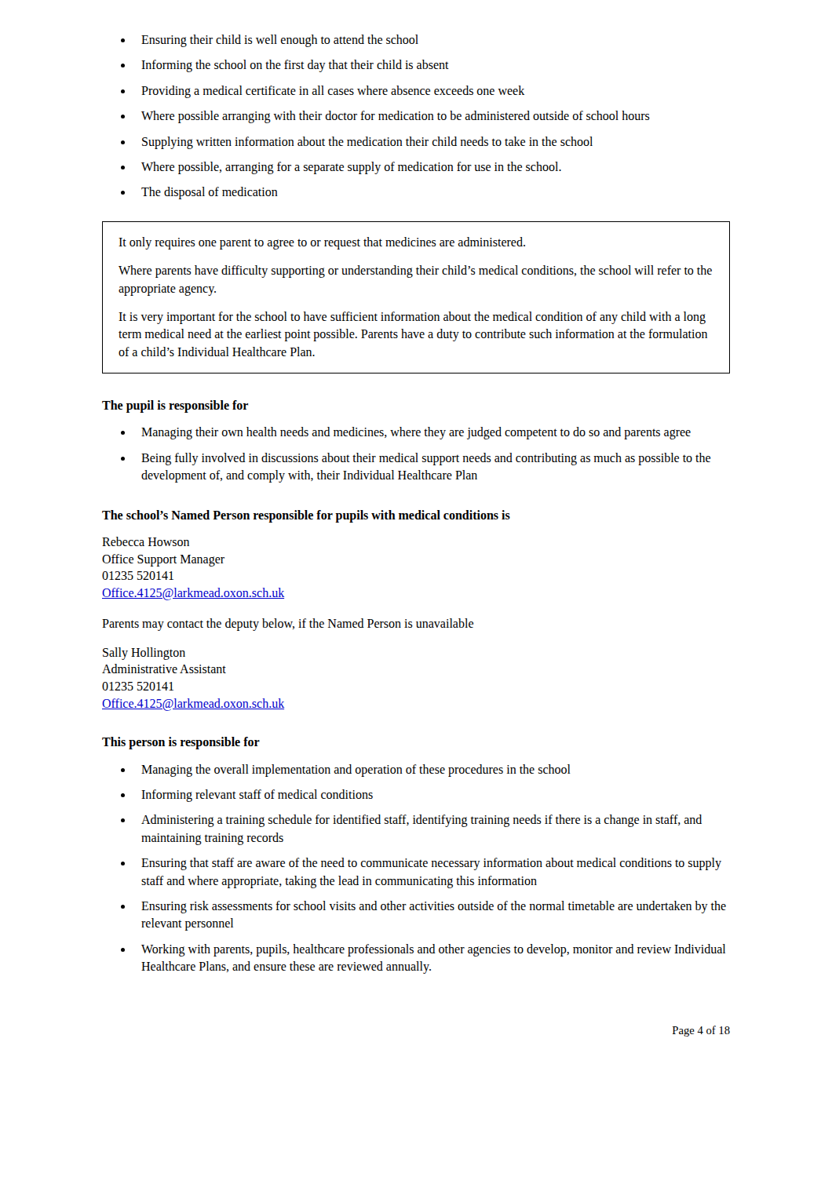Ensuring their child is well enough to attend the school
Informing the school on the first day that their child is absent
Providing a medical certificate in all cases where absence exceeds one week
Where possible arranging with their doctor for medication to be administered outside of school hours
Supplying written information about the medication their child needs to take in the school
Where possible, arranging for a separate supply of medication for use in the school.
The disposal of medication
It only requires one parent to agree to or request that medicines are administered.
Where parents have difficulty supporting or understanding their child’s medical conditions, the school will refer to the appropriate agency.
It is very important for the school to have sufficient information about the medical condition of any child with a long term medical need at the earliest point possible. Parents have a duty to contribute such information at the formulation of a child’s Individual Healthcare Plan.
The pupil is responsible for
Managing their own health needs and medicines, where they are judged competent to do so and parents agree
Being fully involved in discussions about their medical support needs and contributing as much as possible to the development of, and comply with, their Individual Healthcare Plan
The school’s Named Person responsible for pupils with medical conditions is
Rebecca Howson
Office Support Manager
01235 520141
Office.4125@larkmead.oxon.sch.uk
Parents may contact the deputy below, if the Named Person is unavailable
Sally Hollington
Administrative Assistant
01235 520141
Office.4125@larkmead.oxon.sch.uk
This person is responsible for
Managing the overall implementation and operation of these procedures in the school
Informing relevant staff of medical conditions
Administering a training schedule for identified staff, identifying training needs if there is a change in staff, and maintaining training records
Ensuring that staff are aware of the need to communicate necessary information about medical conditions to supply staff and where appropriate, taking the lead in communicating this information
Ensuring risk assessments for school visits and other activities outside of the normal timetable are undertaken by the relevant personnel
Working with parents, pupils, healthcare professionals and other agencies to develop, monitor and review Individual Healthcare Plans, and ensure these are reviewed annually.
Page 4 of 18